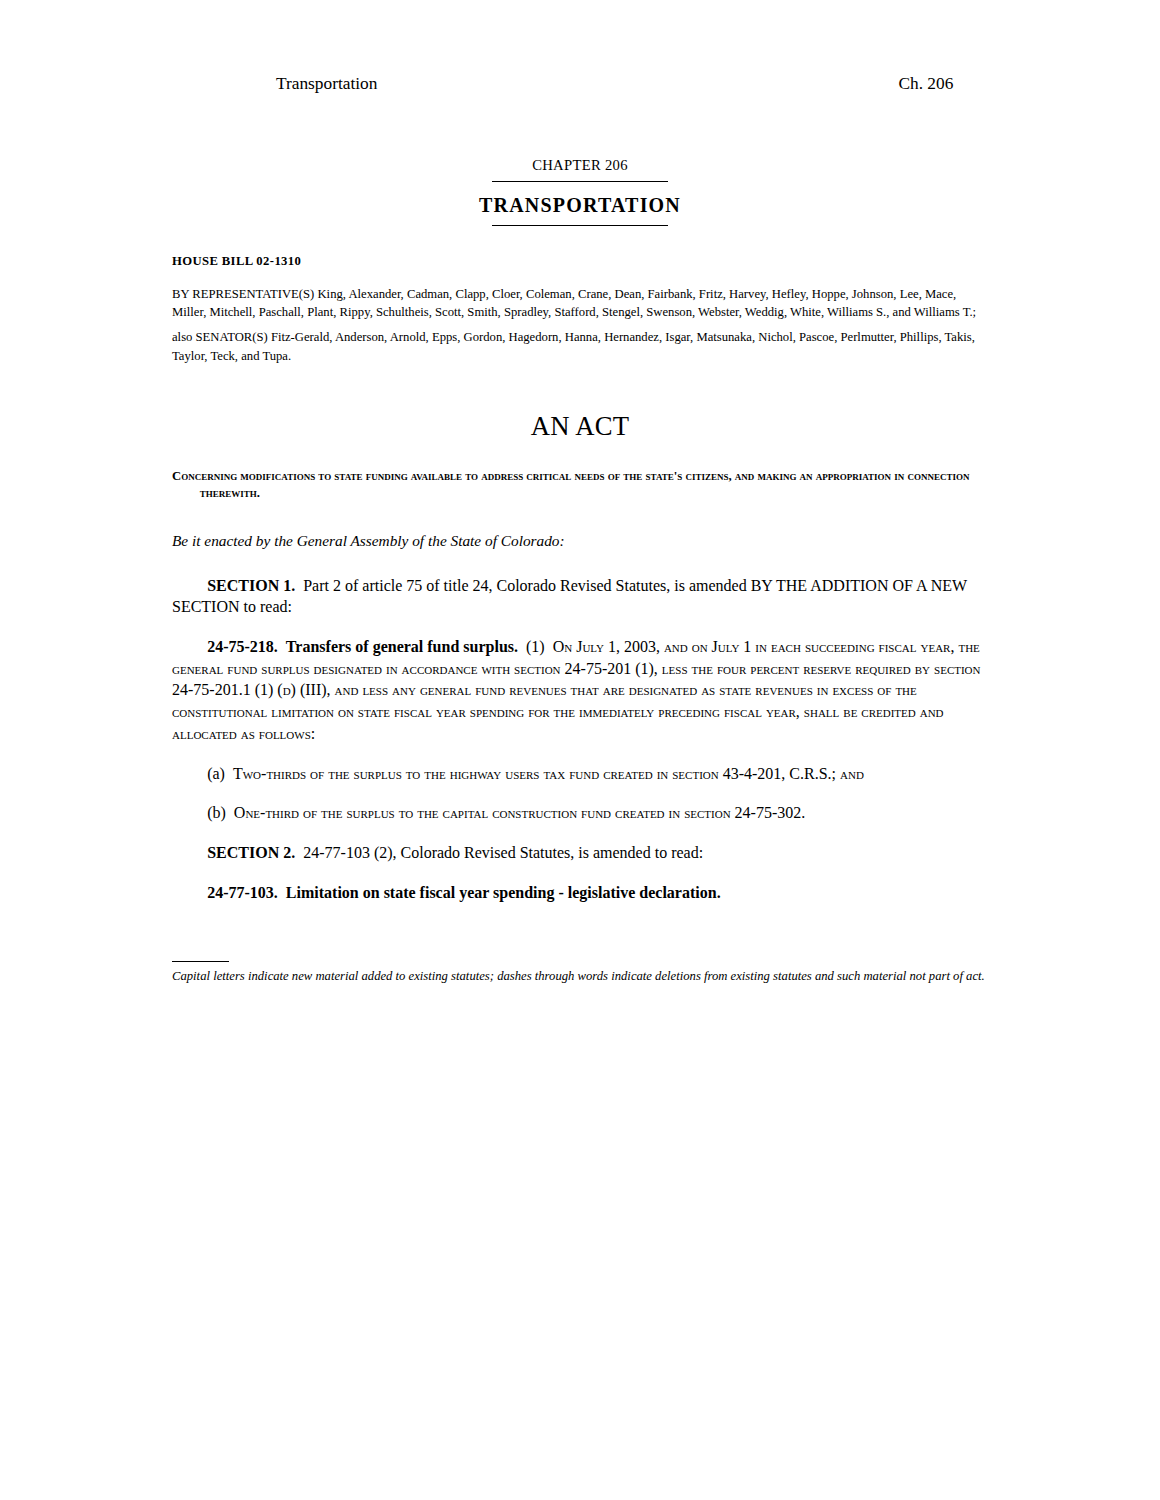Transportation Ch. 206
CHAPTER 206
TRANSPORTATION
HOUSE BILL 02-1310
BY REPRESENTATIVE(S) King, Alexander, Cadman, Clapp, Cloer, Coleman, Crane, Dean, Fairbank, Fritz, Harvey, Hefley, Hoppe, Johnson, Lee, Mace, Miller, Mitchell, Paschall, Plant, Rippy, Schultheis, Scott, Smith, Spradley, Stafford, Stengel, Swenson, Webster, Weddig, White, Williams S., and Williams T.;
also SENATOR(S) Fitz-Gerald, Anderson, Arnold, Epps, Gordon, Hagedorn, Hanna, Hernandez, Isgar, Matsunaka, Nichol, Pascoe, Perlmutter, Phillips, Takis, Taylor, Teck, and Tupa.
AN ACT
Concerning modifications to state funding available to address critical needs of the state's citizens, and making an appropriation in connection therewith.
Be it enacted by the General Assembly of the State of Colorado:
SECTION 1. Part 2 of article 75 of title 24, Colorado Revised Statutes, is amended BY THE ADDITION OF A NEW SECTION to read:
24-75-218. Transfers of general fund surplus. (1) On July 1, 2003, and on July 1 in each succeeding fiscal year, the general fund surplus designated in accordance with section 24-75-201 (1), less the four percent reserve required by section 24-75-201.1 (1) (d) (III), and less any general fund revenues that are designated as state revenues in excess of the constitutional limitation on state fiscal year spending for the immediately preceding fiscal year, shall be credited and allocated as follows:
(a) Two-thirds of the surplus to the highway users tax fund created in section 43-4-201, C.R.S.; and
(b) One-third of the surplus to the capital construction fund created in section 24-75-302.
SECTION 2. 24-77-103 (2), Colorado Revised Statutes, is amended to read:
24-77-103. Limitation on state fiscal year spending - legislative declaration.
Capital letters indicate new material added to existing statutes; dashes through words indicate deletions from existing statutes and such material not part of act.